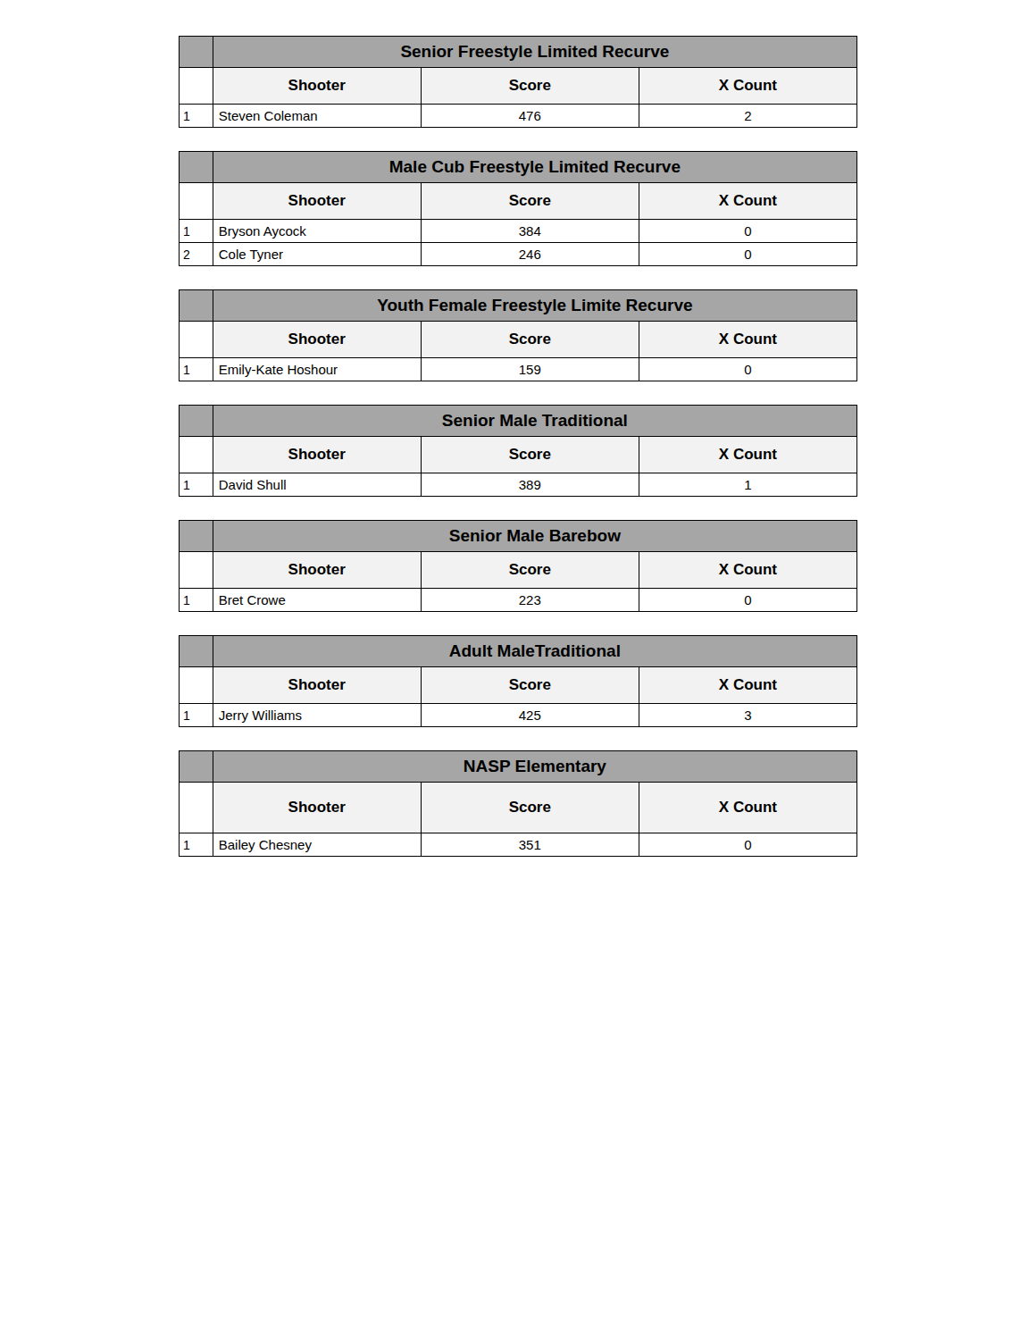| | Senior Freestyle Limited Recurve |
| | Shooter | Score | X Count |
| 1 | Steven Coleman | 476 | 2 |
| | Male Cub Freestyle Limited Recurve |
| | Shooter | Score | X Count |
| 1 | Bryson Aycock | 384 | 0 |
| 2 | Cole Tyner | 246 | 0 |
| | Youth Female Freestyle Limite Recurve |
| | Shooter | Score | X Count |
| 1 | Emily-Kate Hoshour | 159 | 0 |
| | Senior Male Traditional |
| | Shooter | Score | X Count |
| 1 | David Shull | 389 | 1 |
| | Senior Male Barebow |
| | Shooter | Score | X Count |
| 1 | Bret Crowe | 223 | 0 |
| | Adult MaleTraditional |
| | Shooter | Score | X Count |
| 1 | Jerry Williams | 425 | 3 |
| | NASP Elementary |
| | Shooter | Score | X Count |
| 1 | Bailey Chesney | 351 | 0 |